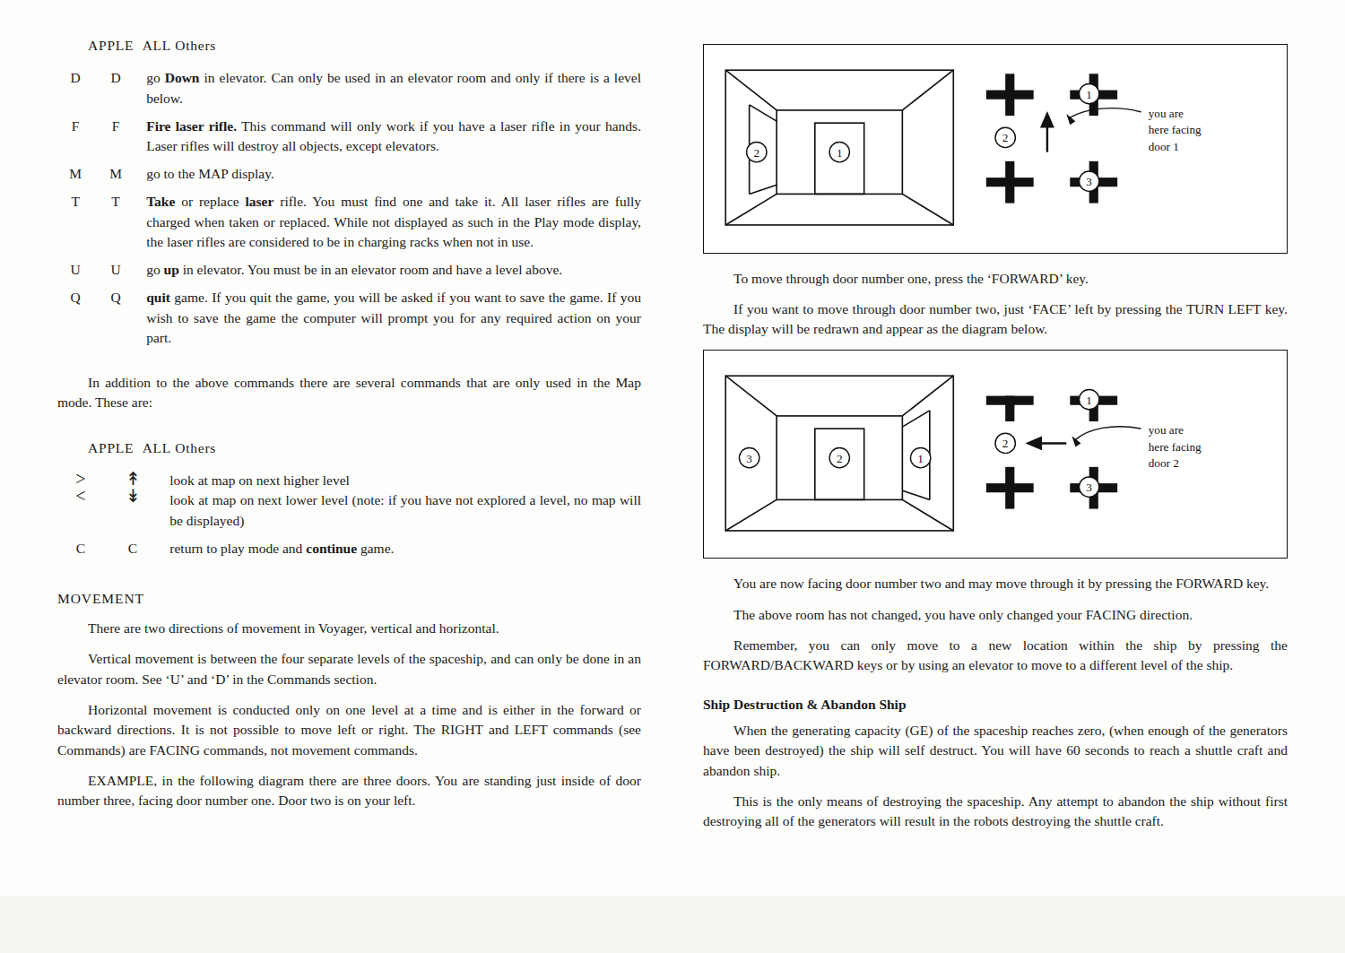APPLE ALL Others
| D | D | go Down in elevator. Can only be used in an elevator room and only if there is a level below. |
| F | F | Fire laser rifle. This command will only work if you have a laser rifle in your hands. Laser rifles will destroy all objects, except elevators. |
| M | M | go to the MAP display. |
| T | T | Take or replace laser rifle. You must find one and take it. All laser rifles are fully charged when taken or replaced. While not displayed as such in the Play mode display, the laser rifles are considered to be in charging racks when not in use. |
| U | U | go up in elevator. You must be in an elevator room and have a level above. |
| Q | Q | quit game. If you quit the game, you will be asked if you want to save the game. If you wish to save the game the computer will prompt you for any required action on your part. |
In addition to the above commands there are several commands that are only used in the Map mode. These are:
APPLE ALL Others
| > < | ↟ ↡ | look at map on next higher level look at map on next lower level (note: if you have not explored a level, no map will be displayed) |
| C | C | return to play mode and continue game. |
MOVEMENT
There are two directions of movement in Voyager, vertical and horizontal.
Vertical movement is between the four separate levels of the spaceship, and can only be done in an elevator room. See ‘U’ and ‘D’ in the Commands section.
Horizontal movement is conducted only on one level at a time and is either in the forward or backward directions. It is not possible to move left or right. The RIGHT and LEFT commands (see Commands) are FACING commands, not movement commands.
EXAMPLE, in the following diagram there are three doors. You are standing just inside of door number three, facing door number one. Door two is on your left.
2 1 1 2 3 you are here facing door 1
To move through door number one, press the ‘FORWARD’ key.
If you want to move through door number two, just ‘FACE’ left by pressing the TURN LEFT key. The display will be redrawn and appear as the diagram below.
3 2 1 1 2 3 you are here facing door 2
You are now facing door number two and may move through it by pressing the FORWARD key.
The above room has not changed, you have only changed your FACING direction.
Remember, you can only move to a new location within the ship by pressing the FORWARD/BACKWARD keys or by using an elevator to move to a different level of the ship.
Ship Destruction & Abandon Ship
When the generating capacity (GE) of the spaceship reaches zero, (when enough of the generators have been destroyed) the ship will self destruct. You will have 60 seconds to reach a shuttle craft and abandon ship.
This is the only means of destroying the spaceship. Any attempt to abandon the ship without first destroying all of the generators will result in the robots destroying the shuttle craft.